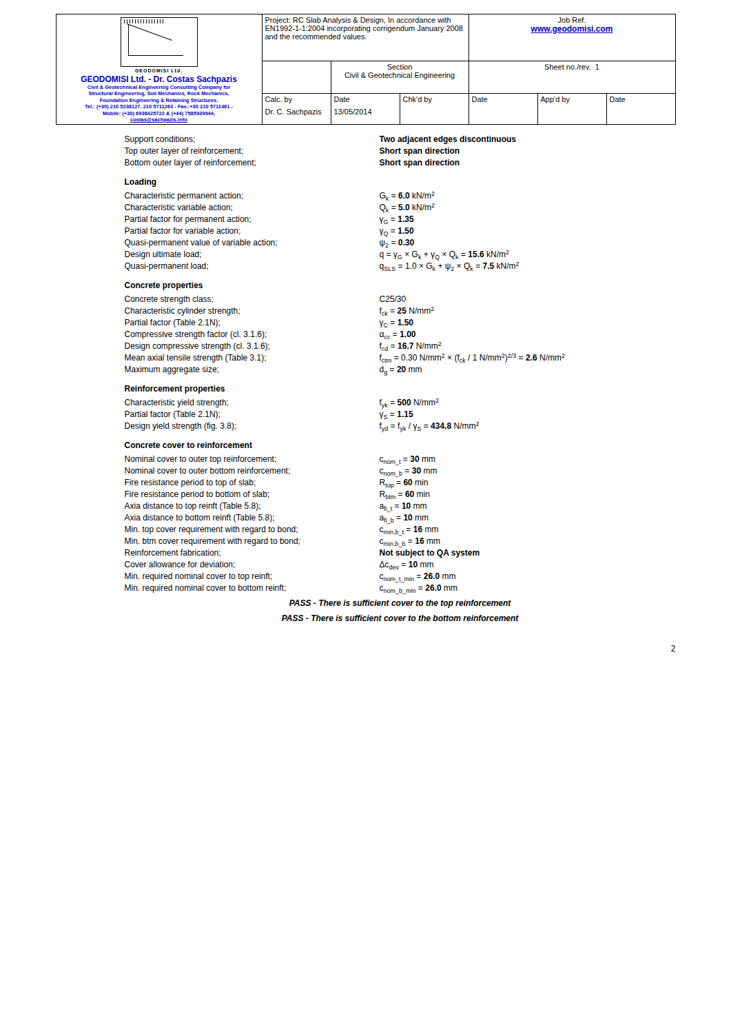| GEODOMISI Ltd. GEODOMISI Ltd. - Dr. Costas Sachpazis Civil & Geotechnical Engineering Consulting Company for Structural Engineering, Soil Mechanics, Rock Mechanics, Foundation Engineering & Retaining Structures. Tel.: (+30) 210 5238127, 210 5711263 - Fax.:+30 210 5711461 - Mobile: (+30) 6936425722 & (+44) 7585939944, costas@sachpazis.info | Project: RC Slab Analysis & Design, In accordance with EN1992-1-1:2004 incorporating corrigendum January 2008 and the recommended values. | Job Ref. www.geodomisi.com |
| | Section Civil & Geotechnical Engineering | Sheet no./rev. 1 |
| Calc. by Dr. C. Sachpazis | Date 13/05/2014 | Chk'd by | Date | App'd by | Date |
Support conditions;
Two adjacent edges discontinuous
Top outer layer of reinforcement;
Short span direction
Bottom outer layer of reinforcement;
Short span direction
Loading
Characteristic permanent action;
Gk = 6.0 kN/m2
Characteristic variable action;
Qk = 5.0 kN/m2
Partial factor for permanent action;
γG = 1.35
Partial factor for variable action;
γQ = 1.50
Quasi-permanent value of variable action;
ψ2 = 0.30
Design ultimate load;
q = γG × Gk + γQ × Qk = 15.6 kN/m2
Quasi-permanent load;
qSLS = 1.0 × Gk + ψ2 × Qk = 7.5 kN/m2
Concrete properties
Concrete strength class;
C25/30
Characteristic cylinder strength;
fck = 25 N/mm2
Partial factor (Table 2.1N);
γC = 1.50
Compressive strength factor (cl. 3.1.6);
αcc = 1.00
Design compressive strength (cl. 3.1.6);
fcd = 16.7 N/mm2
Mean axial tensile strength (Table 3.1);
fctm = 0.30 N/mm2 × (fck / 1 N/mm2)2/3 = 2.6 N/mm2
Maximum aggregate size;
dg = 20 mm
Reinforcement properties
Characteristic yield strength;
fyk = 500 N/mm2
Partial factor (Table 2.1N);
γS = 1.15
Design yield strength (fig. 3.8);
fyd = fyk / γS = 434.8 N/mm2
Concrete cover to reinforcement
Nominal cover to outer top reinforcement;
cnom_t = 30 mm
Nominal cover to outer bottom reinforcement;
cnom_b = 30 mm
Fire resistance period to top of slab;
Rtop = 60 min
Fire resistance period to bottom of slab;
Rbtm = 60 min
Axia distance to top reinft (Table 5.8);
afi_t = 10 mm
Axia distance to bottom reinft (Table 5.8);
afi_b = 10 mm
Min. top cover requirement with regard to bond;
cmin,b_t = 16 mm
Min. btm cover requirement with regard to bond;
cmin,b_b = 16 mm
Reinforcement fabrication;
Not subject to QA system
Cover allowance for deviation;
Δcdev = 10 mm
Min. required nominal cover to top reinft;
cnom_t_min = 26.0 mm
Min. required nominal cover to bottom reinft;
cnom_b_min = 26.0 mm
PASS - There is sufficient cover to the top reinforcement
PASS - There is sufficient cover to the bottom reinforcement
2